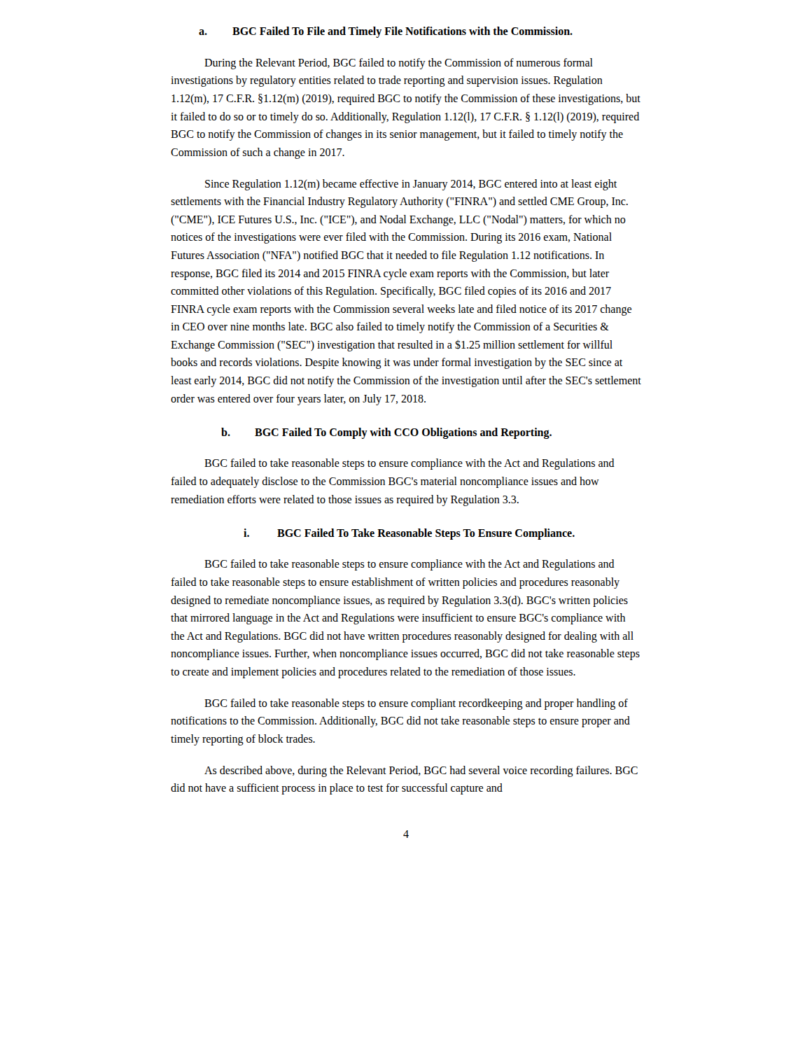a.
BGC Failed To File and Timely File Notifications with the Commission.
During the Relevant Period, BGC failed to notify the Commission of numerous formal investigations by regulatory entities related to trade reporting and supervision issues. Regulation 1.12(m), 17 C.F.R. §1.12(m) (2019), required BGC to notify the Commission of these investigations, but it failed to do so or to timely do so. Additionally, Regulation 1.12(l), 17 C.F.R. § 1.12(l) (2019), required BGC to notify the Commission of changes in its senior management, but it failed to timely notify the Commission of such a change in 2017.
Since Regulation 1.12(m) became effective in January 2014, BGC entered into at least eight settlements with the Financial Industry Regulatory Authority ("FINRA") and settled CME Group, Inc. ("CME"), ICE Futures U.S., Inc. ("ICE"), and Nodal Exchange, LLC ("Nodal") matters, for which no notices of the investigations were ever filed with the Commission. During its 2016 exam, National Futures Association ("NFA") notified BGC that it needed to file Regulation 1.12 notifications. In response, BGC filed its 2014 and 2015 FINRA cycle exam reports with the Commission, but later committed other violations of this Regulation. Specifically, BGC filed copies of its 2016 and 2017 FINRA cycle exam reports with the Commission several weeks late and filed notice of its 2017 change in CEO over nine months late. BGC also failed to timely notify the Commission of a Securities & Exchange Commission ("SEC") investigation that resulted in a $1.25 million settlement for willful books and records violations. Despite knowing it was under formal investigation by the SEC since at least early 2014, BGC did not notify the Commission of the investigation until after the SEC's settlement order was entered over four years later, on July 17, 2018.
b.
BGC Failed To Comply with CCO Obligations and Reporting.
BGC failed to take reasonable steps to ensure compliance with the Act and Regulations and failed to adequately disclose to the Commission BGC's material noncompliance issues and how remediation efforts were related to those issues as required by Regulation 3.3.
i.
BGC Failed To Take Reasonable Steps To Ensure Compliance.
BGC failed to take reasonable steps to ensure compliance with the Act and Regulations and failed to take reasonable steps to ensure establishment of written policies and procedures reasonably designed to remediate noncompliance issues, as required by Regulation 3.3(d). BGC's written policies that mirrored language in the Act and Regulations were insufficient to ensure BGC's compliance with the Act and Regulations. BGC did not have written procedures reasonably designed for dealing with all noncompliance issues. Further, when noncompliance issues occurred, BGC did not take reasonable steps to create and implement policies and procedures related to the remediation of those issues.
BGC failed to take reasonable steps to ensure compliant recordkeeping and proper handling of notifications to the Commission. Additionally, BGC did not take reasonable steps to ensure proper and timely reporting of block trades.
As described above, during the Relevant Period, BGC had several voice recording failures. BGC did not have a sufficient process in place to test for successful capture and
4